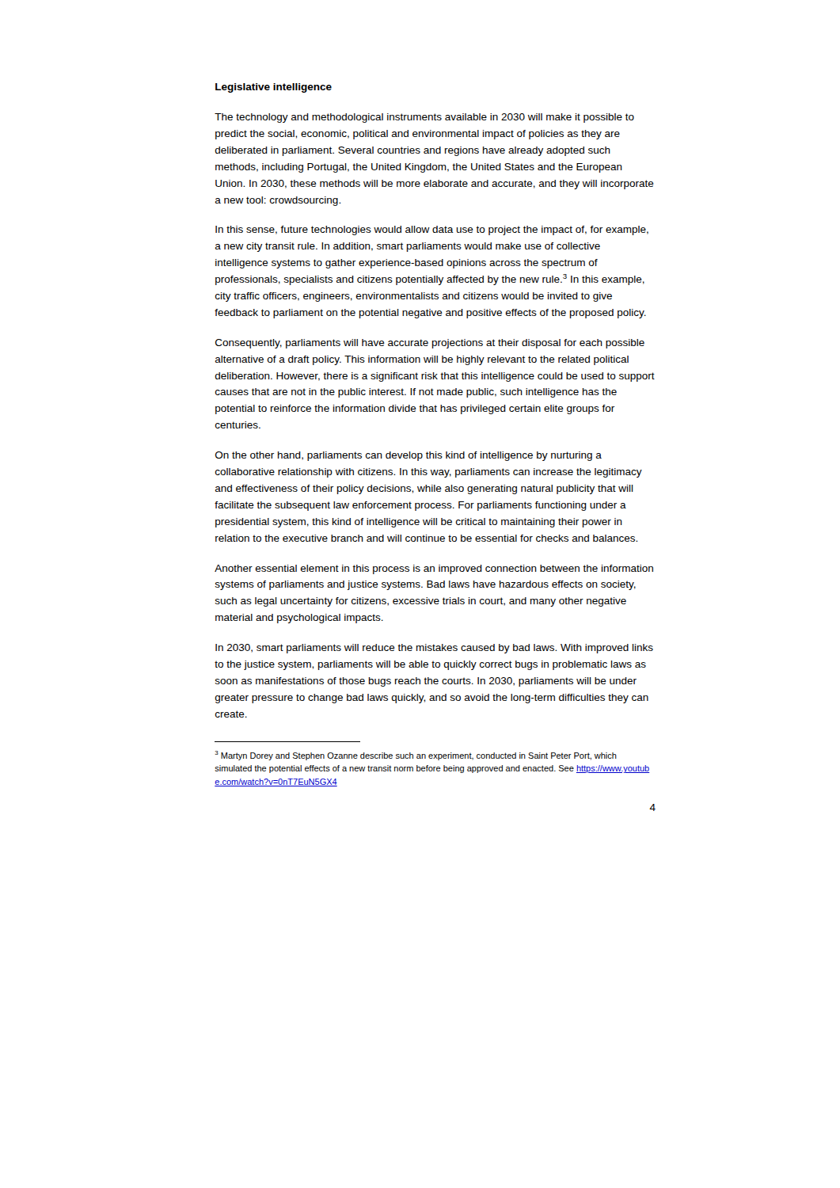Legislative intelligence
The technology and methodological instruments available in 2030 will make it possible to predict the social, economic, political and environmental impact of policies as they are deliberated in parliament. Several countries and regions have already adopted such methods, including Portugal, the United Kingdom, the United States and the European Union. In 2030, these methods will be more elaborate and accurate, and they will incorporate a new tool: crowdsourcing.
In this sense, future technologies would allow data use to project the impact of, for example, a new city transit rule. In addition, smart parliaments would make use of collective intelligence systems to gather experience-based opinions across the spectrum of professionals, specialists and citizens potentially affected by the new rule.3 In this example, city traffic officers, engineers, environmentalists and citizens would be invited to give feedback to parliament on the potential negative and positive effects of the proposed policy.
Consequently, parliaments will have accurate projections at their disposal for each possible alternative of a draft policy. This information will be highly relevant to the related political deliberation. However, there is a significant risk that this intelligence could be used to support causes that are not in the public interest. If not made public, such intelligence has the potential to reinforce the information divide that has privileged certain elite groups for centuries.
On the other hand, parliaments can develop this kind of intelligence by nurturing a collaborative relationship with citizens. In this way, parliaments can increase the legitimacy and effectiveness of their policy decisions, while also generating natural publicity that will facilitate the subsequent law enforcement process. For parliaments functioning under a presidential system, this kind of intelligence will be critical to maintaining their power in relation to the executive branch and will continue to be essential for checks and balances.
Another essential element in this process is an improved connection between the information systems of parliaments and justice systems. Bad laws have hazardous effects on society, such as legal uncertainty for citizens, excessive trials in court, and many other negative material and psychological impacts.
In 2030, smart parliaments will reduce the mistakes caused by bad laws. With improved links to the justice system, parliaments will be able to quickly correct bugs in problematic laws as soon as manifestations of those bugs reach the courts. In 2030, parliaments will be under greater pressure to change bad laws quickly, and so avoid the long-term difficulties they can create.
3 Martyn Dorey and Stephen Ozanne describe such an experiment, conducted in Saint Peter Port, which simulated the potential effects of a new transit norm before being approved and enacted. See https://www.youtube.com/watch?v=0nT7EuN5GX4
4